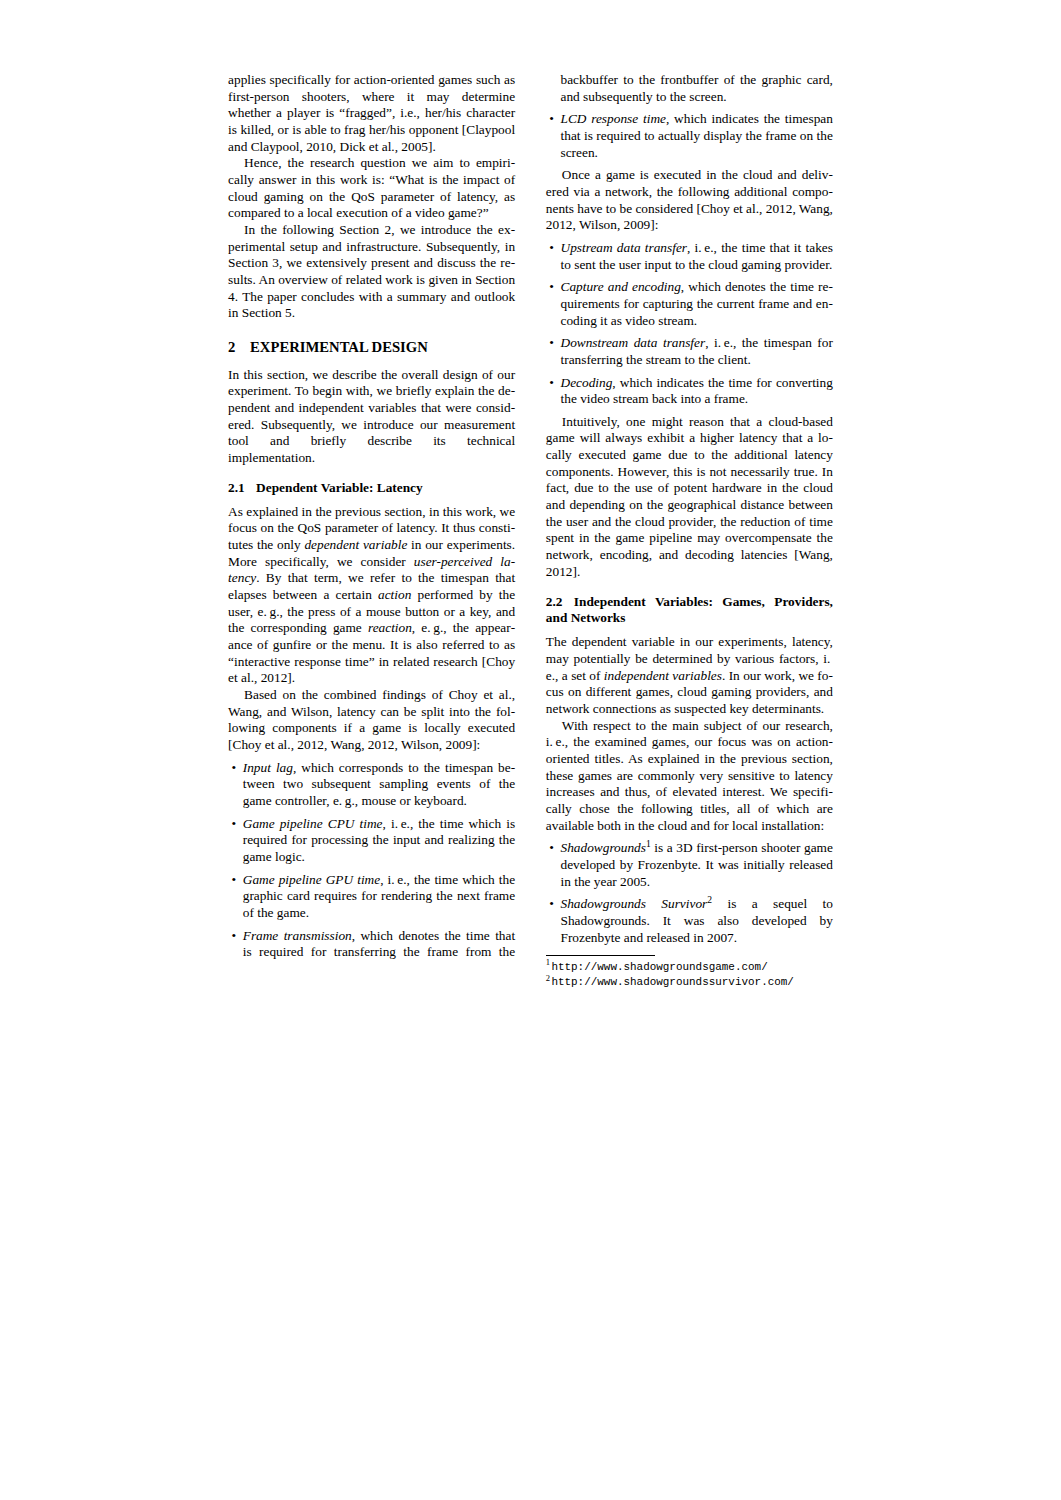applies specifically for action-oriented games such as first-person shooters, where it may determine whether a player is “fragged”, i.e., her/his character is killed, or is able to frag her/his opponent [Claypool and Claypool, 2010, Dick et al., 2005].
Hence, the research question we aim to empirically answer in this work is: “What is the impact of cloud gaming on the QoS parameter of latency, as compared to a local execution of a video game?”
In the following Section 2, we introduce the experimental setup and infrastructure. Subsequently, in Section 3, we extensively present and discuss the results. An overview of related work is given in Section 4. The paper concludes with a summary and outlook in Section 5.
2 EXPERIMENTAL DESIGN
In this section, we describe the overall design of our experiment. To begin with, we briefly explain the dependent and independent variables that were considered. Subsequently, we introduce our measurement tool and briefly describe its technical implementation.
2.1 Dependent Variable: Latency
As explained in the previous section, in this work, we focus on the QoS parameter of latency. It thus constitutes the only dependent variable in our experiments. More specifically, we consider user-perceived latency. By that term, we refer to the timespan that elapses between a certain action performed by the user, e. g., the press of a mouse button or a key, and the corresponding game reaction, e. g., the appearance of gunfire or the menu. It is also referred to as “interactive response time” in related research [Choy et al., 2012].
Based on the combined findings of Choy et al., Wang, and Wilson, latency can be split into the following components if a game is locally executed [Choy et al., 2012, Wang, 2012, Wilson, 2009]:
Input lag, which corresponds to the timespan between two subsequent sampling events of the game controller, e. g., mouse or keyboard.
Game pipeline CPU time, i. e., the time which is required for processing the input and realizing the game logic.
Game pipeline GPU time, i. e., the time which the graphic card requires for rendering the next frame of the game.
Frame transmission, which denotes the time that is required for transferring the frame from the backbuffer to the frontbuffer of the graphic card, and subsequently to the screen.
LCD response time, which indicates the timespan that is required to actually display the frame on the screen.
Once a game is executed in the cloud and delivered via a network, the following additional components have to be considered [Choy et al., 2012, Wang, 2012, Wilson, 2009]:
Upstream data transfer, i. e., the time that it takes to sent the user input to the cloud gaming provider.
Capture and encoding, which denotes the time requirements for capturing the current frame and encoding it as video stream.
Downstream data transfer, i. e., the timespan for transferring the stream to the client.
Decoding, which indicates the time for converting the video stream back into a frame.
Intuitively, one might reason that a cloud-based game will always exhibit a higher latency that a locally executed game due to the additional latency components. However, this is not necessarily true. In fact, due to the use of potent hardware in the cloud and depending on the geographical distance between the user and the cloud provider, the reduction of time spent in the game pipeline may overcompensate the network, encoding, and decoding latencies [Wang, 2012].
2.2 Independent Variables: Games, Providers, and Networks
The dependent variable in our experiments, latency, may potentially be determined by various factors, i. e., a set of independent variables. In our work, we focus on different games, cloud gaming providers, and network connections as suspected key determinants.
With respect to the main subject of our research, i. e., the examined games, our focus was on action-oriented titles. As explained in the previous section, these games are commonly very sensitive to latency increases and thus, of elevated interest. We specifically chose the following titles, all of which are available both in the cloud and for local installation:
Shadowgrounds1 is a 3D first-person shooter game developed by Frozenbyte. It was initially released in the year 2005.
Shadowgrounds Survivor2 is a sequel to Shadowgrounds. It was also developed by Frozenbyte and released in 2007.
1 http://www.shadowgroundsgame.com/
2 http://www.shadowgroundssurvivor.com/